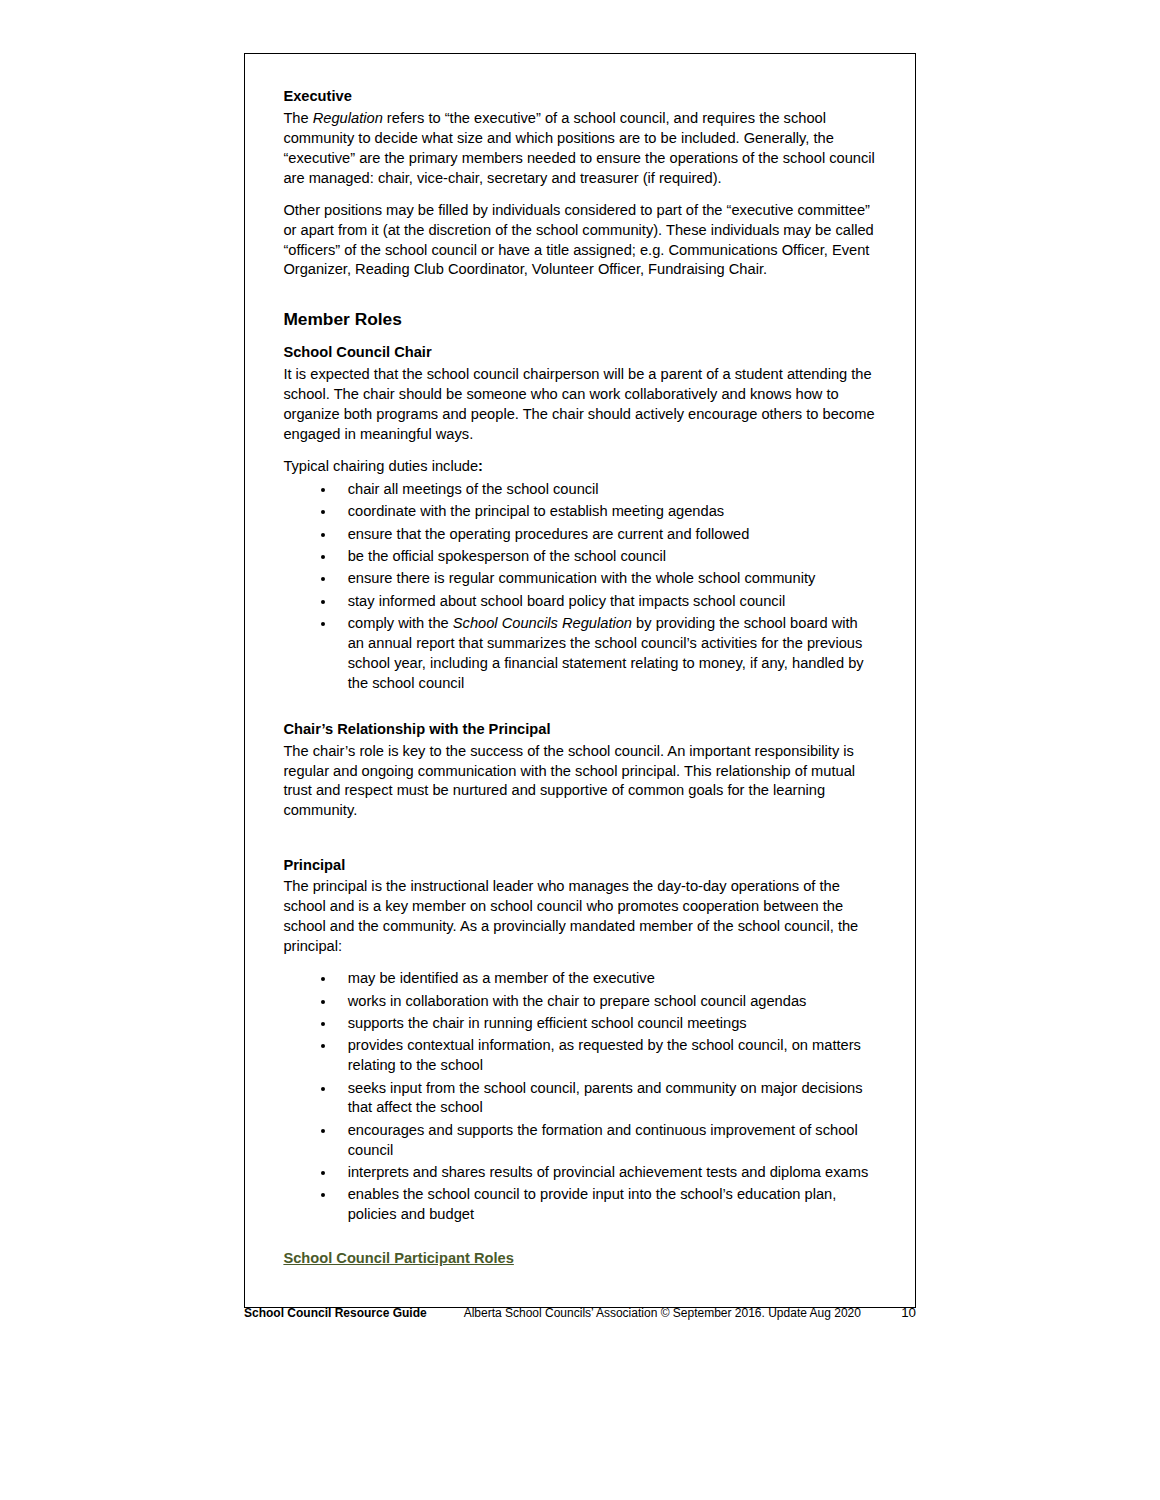Executive
The Regulation refers to “the executive” of a school council, and requires the school community to decide what size and which positions are to be included. Generally, the “executive” are the primary members needed to ensure the operations of the school council are managed: chair, vice-chair, secretary and treasurer (if required).
Other positions may be filled by individuals considered to part of the “executive committee” or apart from it (at the discretion of the school community). These individuals may be called “officers” of the school council or have a title assigned; e.g. Communications Officer, Event Organizer, Reading Club Coordinator, Volunteer Officer, Fundraising Chair.
Member Roles
School Council Chair
It is expected that the school council chairperson will be a parent of a student attending the school. The chair should be someone who can work collaboratively and knows how to organize both programs and people. The chair should actively encourage others to become engaged in meaningful ways.
Typical chairing duties include:
chair all meetings of the school council
coordinate with the principal to establish meeting agendas
ensure that the operating procedures are current and followed
be the official spokesperson of the school council
ensure there is regular communication with the whole school community
stay informed about school board policy that impacts school council
comply with the School Councils Regulation by providing the school board with an annual report that summarizes the school council’s activities for the previous school year, including a financial statement relating to money, if any, handled by the school council
Chair’s Relationship with the Principal
The chair’s role is key to the success of the school council. An important responsibility is regular and ongoing communication with the school principal. This relationship of mutual trust and respect must be nurtured and supportive of common goals for the learning community.
Principal
The principal is the instructional leader who manages the day-to-day operations of the school and is a key member on school council who promotes cooperation between the school and the community. As a provincially mandated member of the school council, the principal:
may be identified as a member of the executive
works in collaboration with the chair to prepare school council agendas
supports the chair in running efficient school council meetings
provides contextual information, as requested by the school council, on matters relating to the school
seeks input from the school council, parents and community on major decisions that affect the school
encourages and supports the formation and continuous improvement of school council
interprets and shares results of provincial achievement tests and diploma exams
enables the school council to provide input into the school’s education plan, policies and budget
School Council Participant Roles
School Council Resource Guide Alberta School Councils’ Association © September 2016. Update Aug 2020
10